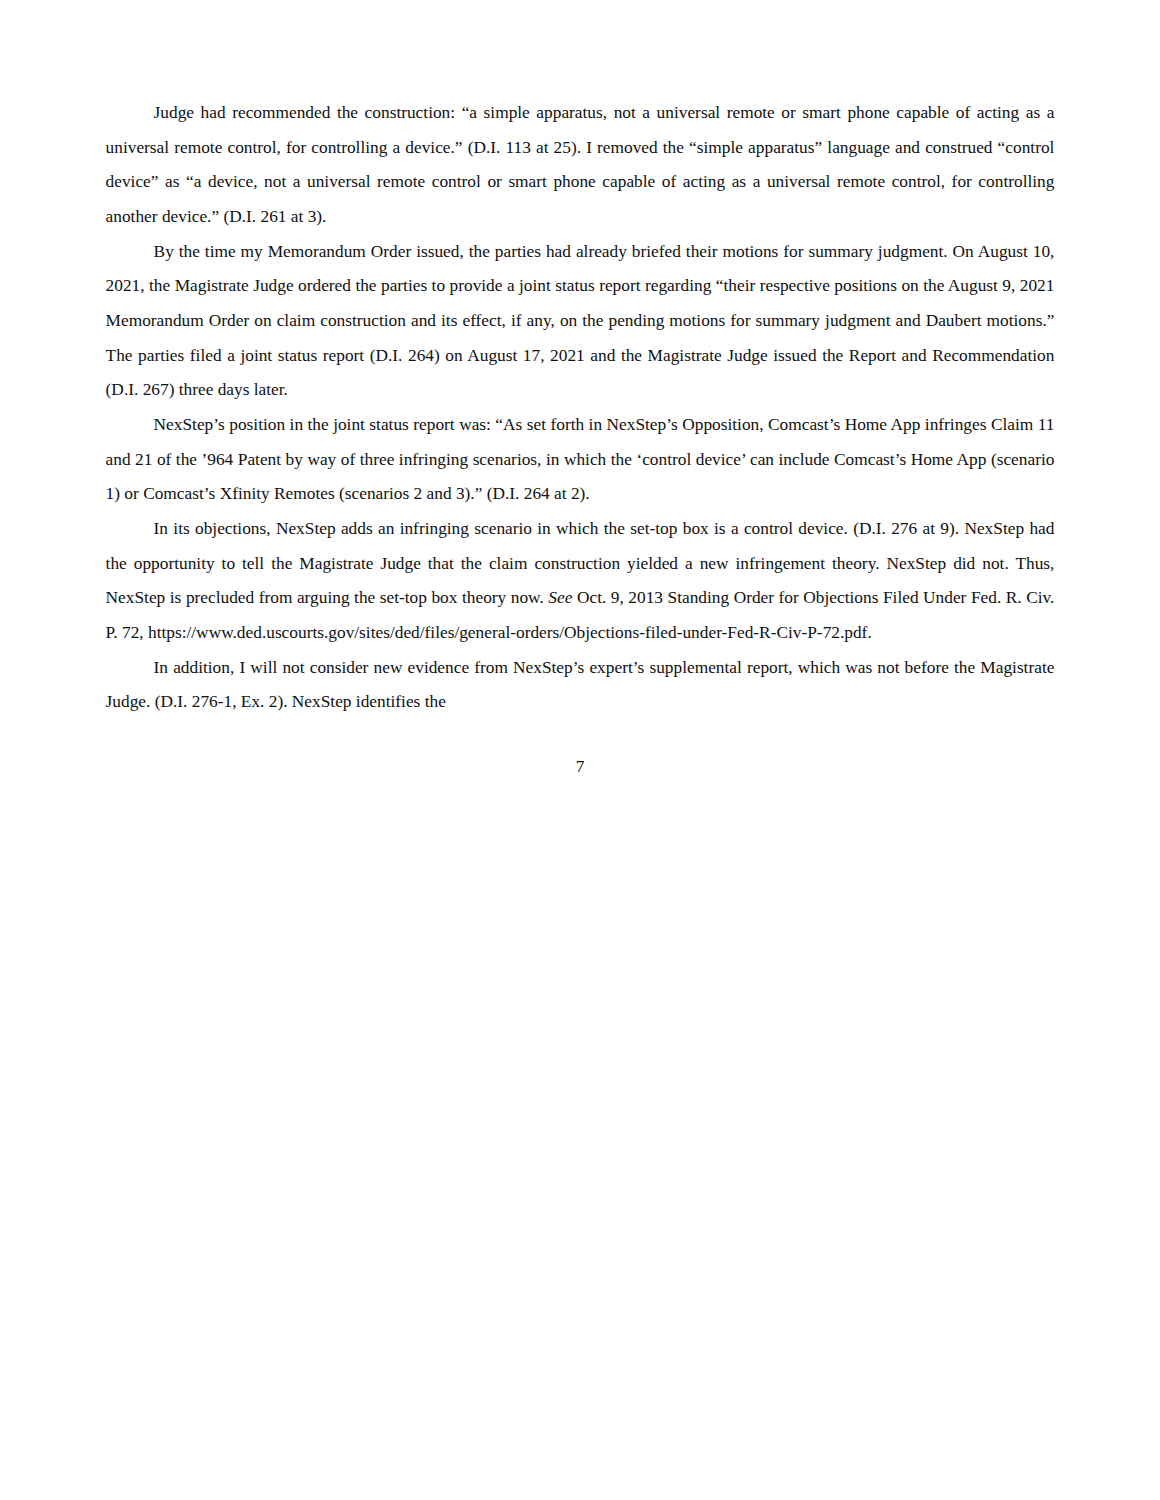Judge had recommended the construction: “a simple apparatus, not a universal remote or smart phone capable of acting as a universal remote control, for controlling a device.” (D.I. 113 at 25). I removed the “simple apparatus” language and construed “control device” as “a device, not a universal remote control or smart phone capable of acting as a universal remote control, for controlling another device.” (D.I. 261 at 3).
By the time my Memorandum Order issued, the parties had already briefed their motions for summary judgment. On August 10, 2021, the Magistrate Judge ordered the parties to provide a joint status report regarding “their respective positions on the August 9, 2021 Memorandum Order on claim construction and its effect, if any, on the pending motions for summary judgment and Daubert motions.” The parties filed a joint status report (D.I. 264) on August 17, 2021 and the Magistrate Judge issued the Report and Recommendation (D.I. 267) three days later.
NexStep’s position in the joint status report was: “As set forth in NexStep’s Opposition, Comcast’s Home App infringes Claim 11 and 21 of the ’964 Patent by way of three infringing scenarios, in which the ‘control device’ can include Comcast’s Home App (scenario 1) or Comcast’s Xfinity Remotes (scenarios 2 and 3).” (D.I. 264 at 2).
In its objections, NexStep adds an infringing scenario in which the set-top box is a control device. (D.I. 276 at 9). NexStep had the opportunity to tell the Magistrate Judge that the claim construction yielded a new infringement theory. NexStep did not. Thus, NexStep is precluded from arguing the set-top box theory now. See Oct. 9, 2013 Standing Order for Objections Filed Under Fed. R. Civ. P. 72, https://www.ded.uscourts.gov/sites/ded/files/general-orders/Objections-filed-under-Fed-R-Civ-P-72.pdf.
In addition, I will not consider new evidence from NexStep’s expert’s supplemental report, which was not before the Magistrate Judge. (D.I. 276-1, Ex. 2). NexStep identifies the
7